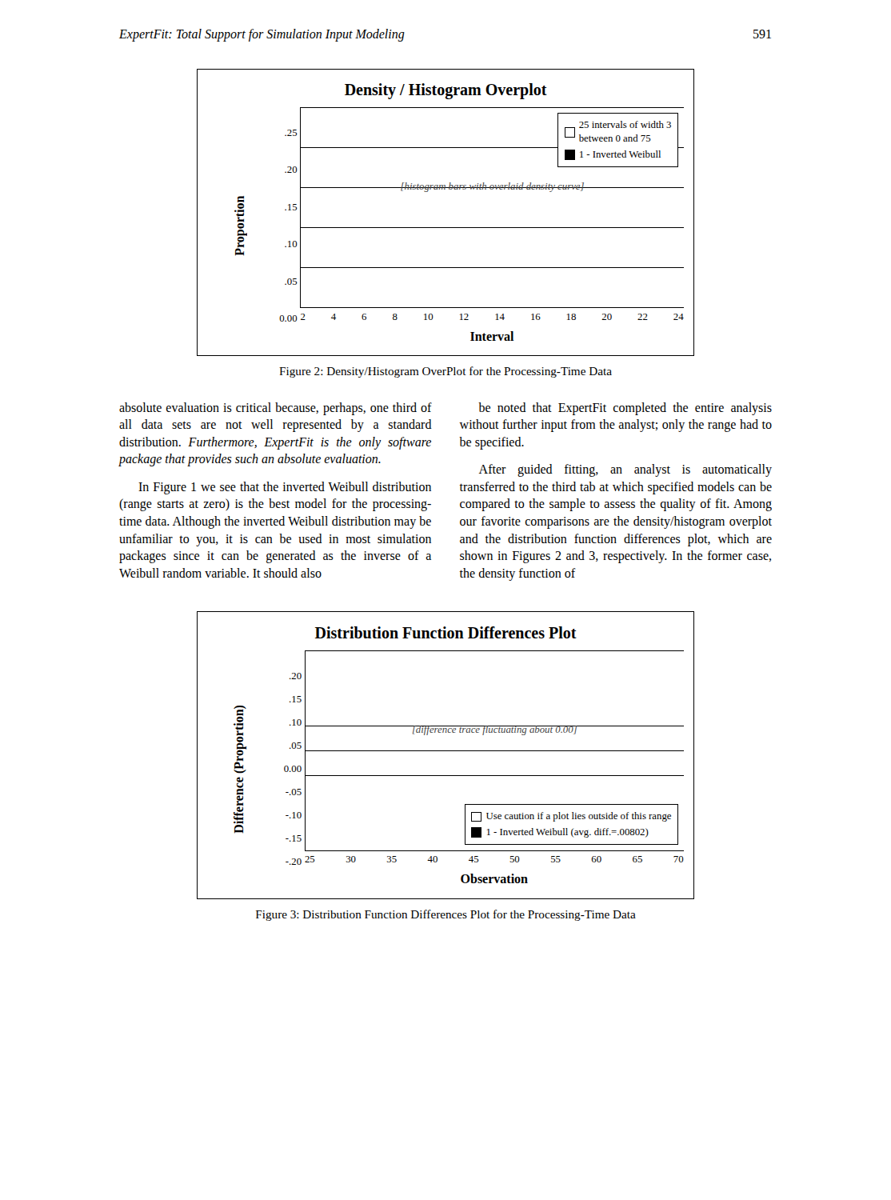ExpertFit: Total Support for Simulation Input Modeling 591
Density / Histogram Overplot
| Proportion | .25 .20 .15 .10 .05 0.00 | 25 intervals of width 3 between 0 and 75 1 - Inverted Weibull [histogram bars with overlaid density curve] 2 4 6 8 10 12 14 16 18 20 22 24 Interval |
Figure 2: Density/Histogram OverPlot for the Processing-Time Data
absolute evaluation is critical because, perhaps, one third of all data sets are not well represented by a standard distribution. Furthermore, ExpertFit is the only software package that provides such an absolute evaluation.
In Figure 1 we see that the inverted Weibull distribution (range starts at zero) is the best model for the processing-time data. Although the inverted Weibull distribution may be unfamiliar to you, it is can be used in most simulation packages since it can be generated as the inverse of a Weibull random variable. It should also
be noted that ExpertFit completed the entire analysis without further input from the analyst; only the range had to be specified.
After guided fitting, an analyst is automatically transferred to the third tab at which specified models can be compared to the sample to assess the quality of fit. Among our favorite comparisons are the density/histogram overplot and the distribution function differences plot, which are shown in Figures 2 and 3, respectively. In the former case, the density function of
Distribution Function Differences Plot
| Difference (Proportion) | .20 .15 .10 .05 0.00 -.05 -.10 -.15 -.20 | Use caution if a plot lies outside of this range 1 - Inverted Weibull (avg. diff.=.00802) [difference trace fluctuating about 0.00] 25 30 35 40 45 50 55 60 65 70 Observation |
Figure 3: Distribution Function Differences Plot for the Processing-Time Data